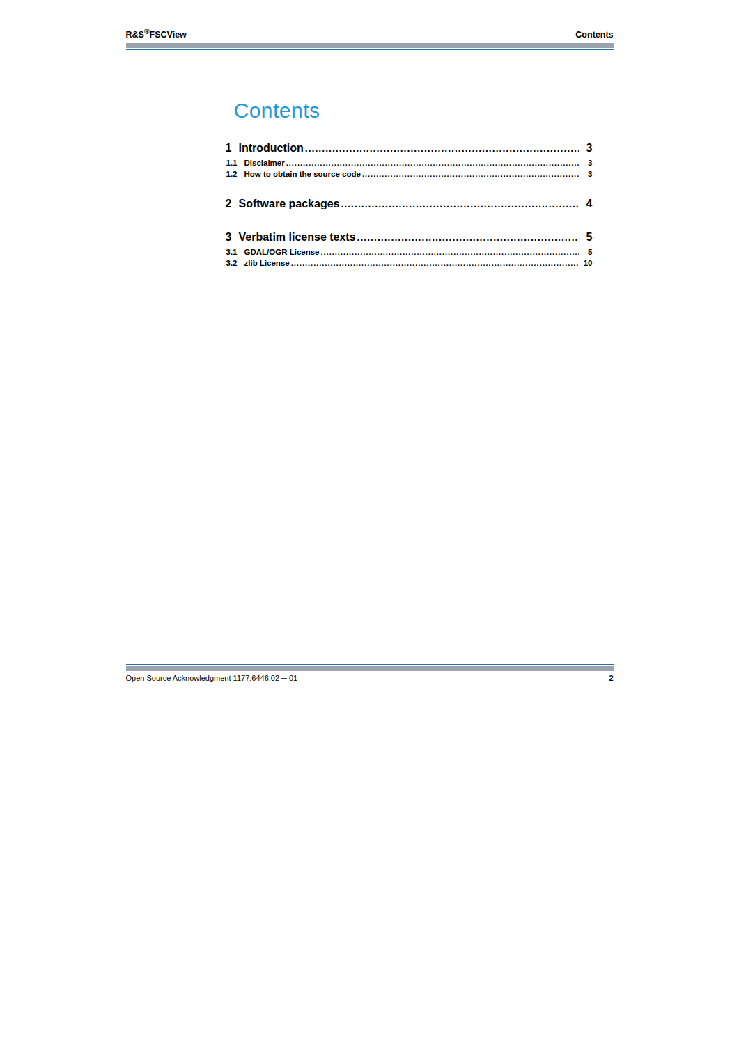R&S®FSCView
Contents
Contents
1 Introduction .......................................................................................... 3
1.1 Disclaimer ......................................................................................................................... 3
1.2 How to obtain the source code ................................................................................. 3
2 Software packages .............................................................................. 4
3 Verbatim license texts ......................................................................... 5
3.1 GDAL/OGR License ..................................................................................................... 5
3.2 zlib License ............................................................................................................. 10
Open Source Acknowledgment 1177.6446.02 ─ 01
2